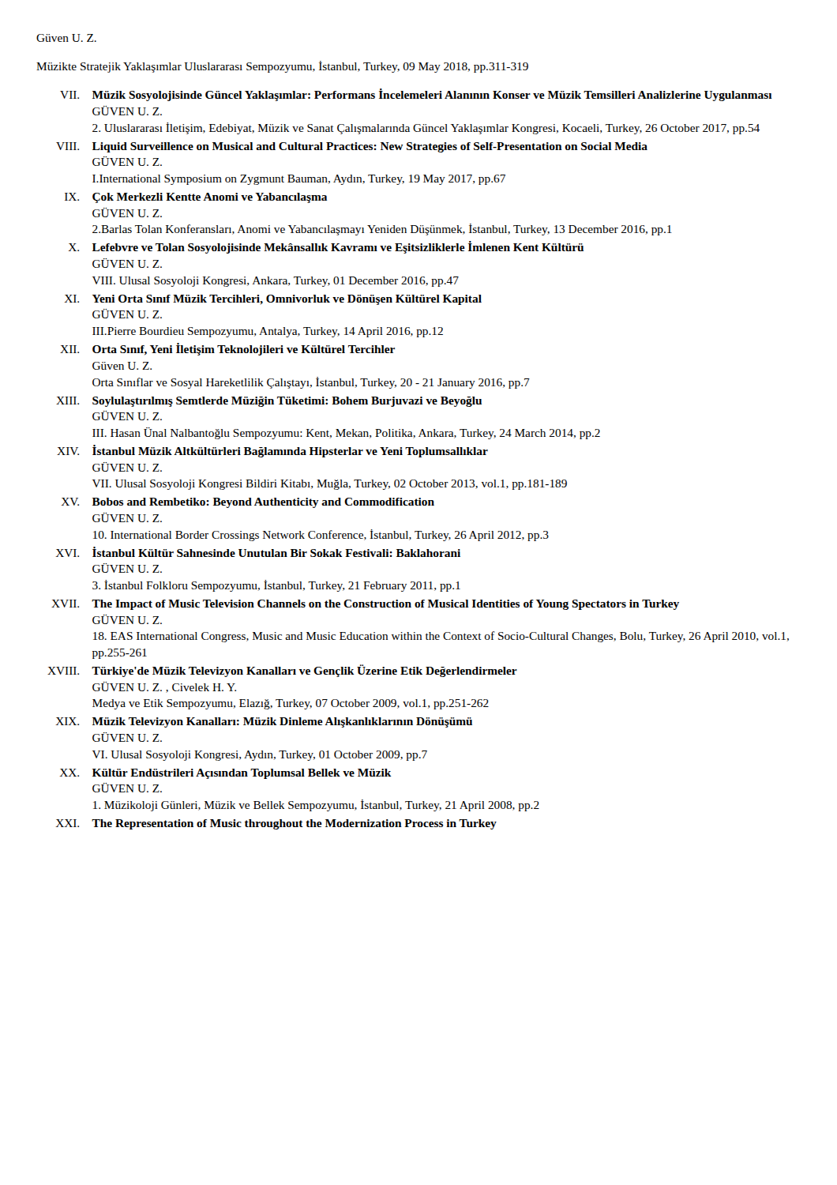Güven U. Z.
Müzikte Stratejik Yaklaşımlar Uluslararası Sempozyumu, İstanbul, Turkey, 09 May 2018, pp.311-319
VII.
Müzik Sosyolojisinde Güncel Yaklaşımlar: Performans İncelemeleri Alanının Konser ve Müzik Temsilleri Analizlerine Uygulanması
GÜVEN U. Z.
2. Uluslararası İletişim, Edebiyat, Müzik ve Sanat Çalışmalarında Güncel Yaklaşımlar Kongresi, Kocaeli, Turkey, 26 October 2017, pp.54
VIII.
Liquid Surveillence on Musical and Cultural Practices: New Strategies of Self-Presentation on Social Media
GÜVEN U. Z.
I.International Symposium on Zygmunt Bauman, Aydın, Turkey, 19 May 2017, pp.67
IX.
Çok Merkezli Kentte Anomi ve Yabancılaşma
GÜVEN U. Z.
2.Barlas Tolan Konferansları, Anomi ve Yabancılaşmayı Yeniden Düşünmek, İstanbul, Turkey, 13 December 2016, pp.1
X.
Lefebvre ve Tolan Sosyolojisinde Mekânsallık Kavramı ve Eşitsizliklerle İmlenen Kent Kültürü
GÜVEN U. Z.
VIII. Ulusal Sosyoloji Kongresi, Ankara, Turkey, 01 December 2016, pp.47
XI.
Yeni Orta Sınıf Müzik Tercihleri, Omnivorluk ve Dönüşen Kültürel Kapital
GÜVEN U. Z.
III.Pierre Bourdieu Sempozyumu, Antalya, Turkey, 14 April 2016, pp.12
XII.
Orta Sınıf, Yeni İletişim Teknolojileri ve Kültürel Tercihler
Güven U. Z.
Orta Sınıflar ve Sosyal Hareketlilik Çalıştayı, İstanbul, Turkey, 20 - 21 January 2016, pp.7
XIII.
Soylulaştırılmış Semtlerde Müziğin Tüketimi: Bohem Burjuvazi ve Beyoğlu
GÜVEN U. Z.
III. Hasan Ünal Nalbantoğlu Sempozyumu: Kent, Mekan, Politika, Ankara, Turkey, 24 March 2014, pp.2
XIV.
İstanbul Müzik Altkültürleri Bağlamında Hipsterlar ve Yeni Toplumsallıklar
GÜVEN U. Z.
VII. Ulusal Sosyoloji Kongresi Bildiri Kitabı, Muğla, Turkey, 02 October 2013, vol.1, pp.181-189
XV.
Bobos and Rembetiko: Beyond Authenticity and Commodification
GÜVEN U. Z.
10. International Border Crossings Network Conference, İstanbul, Turkey, 26 April 2012, pp.3
XVI.
İstanbul Kültür Sahnesinde Unutulan Bir Sokak Festivali: Baklahorani
GÜVEN U. Z.
3. İstanbul Folkloru Sempozyumu, İstanbul, Turkey, 21 February 2011, pp.1
XVII.
The Impact of Music Television Channels on the Construction of Musical Identities of Young Spectators in Turkey
GÜVEN U. Z.
18. EAS International Congress, Music and Music Education within the Context of Socio-Cultural Changes, Bolu, Turkey, 26 April 2010, vol.1, pp.255-261
XVIII.
Türkiye'de Müzik Televizyon Kanalları ve Gençlik Üzerine Etik Değerlendirmeler
GÜVEN U. Z. , Civelek H. Y.
Medya ve Etik Sempozyumu, Elazığ, Turkey, 07 October 2009, vol.1, pp.251-262
XIX.
Müzik Televizyon Kanalları: Müzik Dinleme Alışkanlıklarının Dönüşümü
GÜVEN U. Z.
VI. Ulusal Sosyoloji Kongresi, Aydın, Turkey, 01 October 2009, pp.7
XX.
Kültür Endüstrileri Açısından Toplumsal Bellek ve Müzik
GÜVEN U. Z.
1. Müzikoloji Günleri, Müzik ve Bellek Sempozyumu, İstanbul, Turkey, 21 April 2008, pp.2
XXI.
The Representation of Music throughout the Modernization Process in Turkey